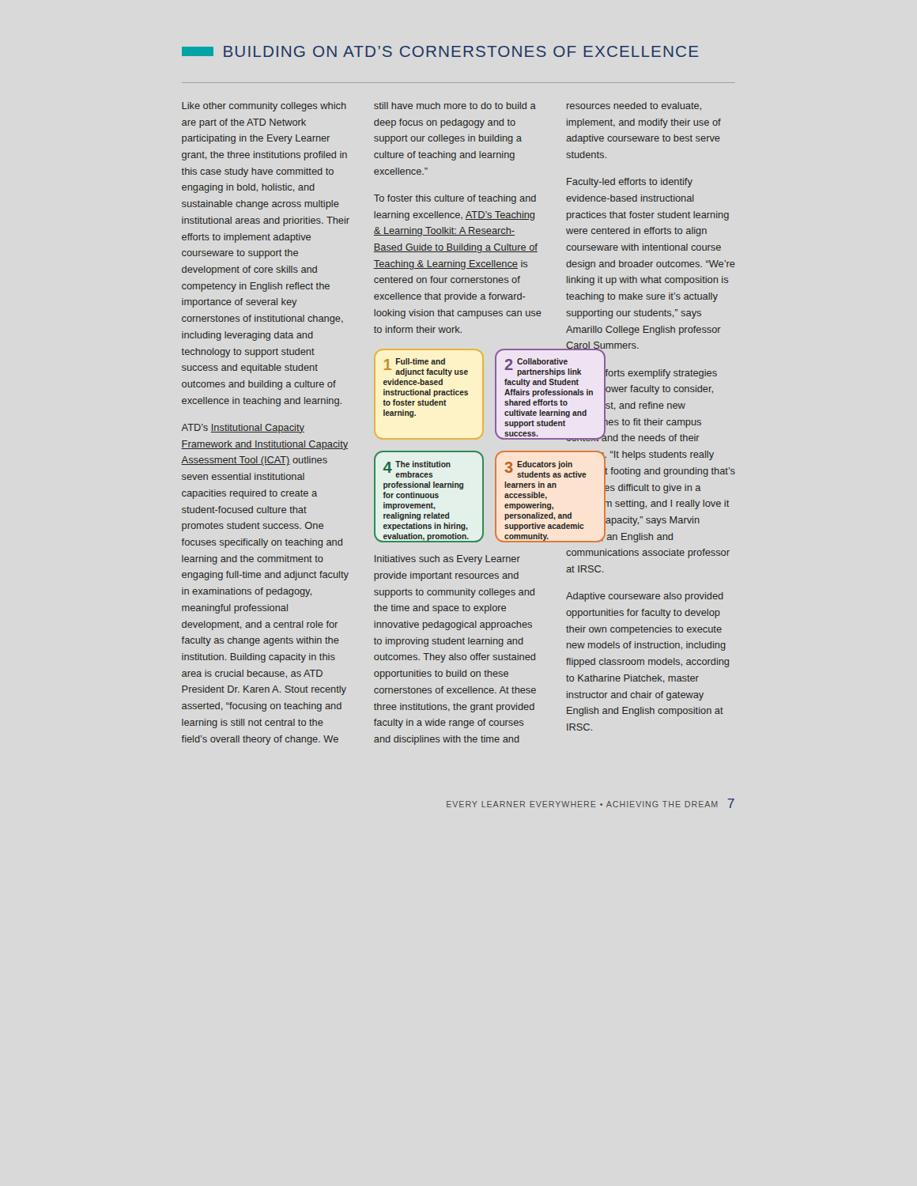BUILDING ON ATD’S CORNERSTONES OF EXCELLENCE
Like other community colleges which are part of the ATD Network participating in the Every Learner grant, the three institutions profiled in this case study have committed to engaging in bold, holistic, and sustainable change across multiple institutional areas and priorities. Their efforts to implement adaptive courseware to support the development of core skills and competency in English reflect the importance of several key cornerstones of institutional change, including leveraging data and technology to support student success and equitable student outcomes and building a culture of excellence in teaching and learning.
ATD’s Institutional Capacity Framework and Institutional Capacity Assessment Tool (ICAT) outlines seven essential institutional capacities required to create a student-focused culture that promotes student success. One focuses specifically on teaching and learning and the commitment to engaging full-time and adjunct faculty in examinations of pedagogy, meaningful professional development, and a central role for faculty as change agents within the institution. Building capacity in this area is crucial because, as ATD President Dr. Karen A. Stout recently asserted, “focusing on teaching and learning is still not central to the field’s overall theory of change. We still have much more to do to build a deep focus on pedagogy and to support our colleges in building a culture of teaching and learning excellence.”
To foster this culture of teaching and learning excellence, ATD’s Teaching & Learning Toolkit: A Research-Based Guide to Building a Culture of Teaching & Learning Excellence is centered on four cornerstones of excellence that provide a forward-looking vision that campuses can use to inform their work.
1 Full-time and adjunct faculty use evidence-based instructional practices to foster student learning.
2 Collaborative partnerships link faculty and Student Affairs professionals in shared efforts to cultivate learning and support student success.
4 The institution embraces professional learning for continuous improvement, realigning related expectations in hiring, evaluation, promotion.
3 Educators join students as active learners in an accessible, empowering, personalized, and supportive academic community.
Initiatives such as Every Learner provide important resources and supports to community colleges and the time and space to explore innovative pedagogical approaches to improving student learning and outcomes. They also offer sustained opportunities to build on these cornerstones of excellence. At these three institutions, the grant provided faculty in a wide range of courses and disciplines with the time and resources needed to evaluate, implement, and modify their use of adaptive courseware to best serve students.
Faculty-led efforts to identify evidence-based instructional practices that foster student learning were centered in efforts to align courseware with intentional course design and broader outcomes. “We’re linking it up with what composition is teaching to make sure it’s actually supporting our students,” says Amarillo College English professor Carol Summers.
These efforts exemplify strategies that empower faculty to consider, adapt, test, and refine new approaches to fit their campus context and the needs of their students. “It helps students really have that footing and grounding that’s sometimes difficult to give in a classroom setting, and I really love it for that capacity,” says Marvin Hobson, an English and communications associate professor at IRSC.
Adaptive courseware also provided opportunities for faculty to develop their own competencies to execute new models of instruction, including flipped classroom models, according to Katharine Piatchek, master instructor and chair of gateway English and English composition at IRSC.
EVERY LEARNER EVERYWHERE • ACHIEVING THE DREAM 7